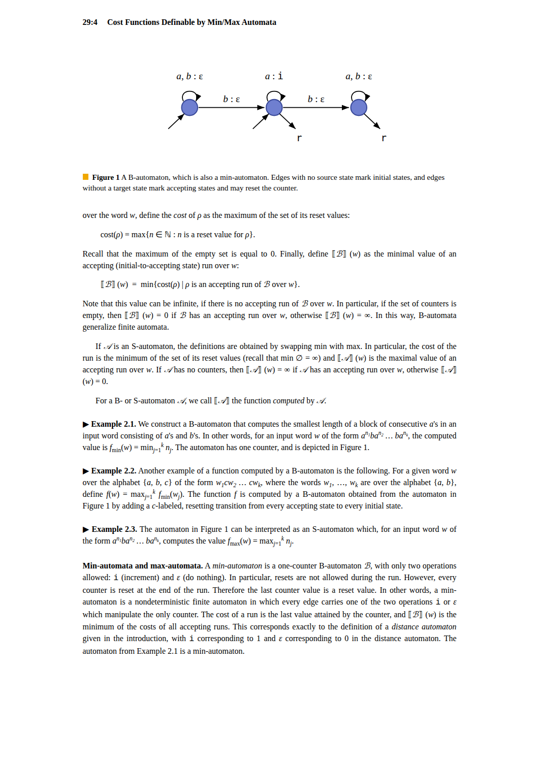29:4 Cost Functions Definable by Min/Max Automata
a, b : ε a : i a, b : ε b : ε b : ε r r
Figure 1 A B-automaton, which is also a min-automaton. Edges with no source state mark initial states, and edges without a target state mark accepting states and may reset the counter.
over the word w, define the cost of ρ as the maximum of the set of its reset values:
cost(ρ) = max{n ∈ ℕ : n is a reset value for ρ}.
Recall that the maximum of the empty set is equal to 0. Finally, define ⟦ℬ⟧ (w) as the minimal value of an accepting (initial-to-accepting state) run over w:
⟦ℬ⟧ (w) = min{cost(ρ) | ρ is an accepting run of ℬ over w}.
Note that this value can be infinite, if there is no accepting run of ℬ over w. In particular, if the set of counters is empty, then ⟦ℬ⟧ (w) = 0 if ℬ has an accepting run over w, otherwise ⟦ℬ⟧ (w) = ∞. In this way, B-automata generalize finite automata.
If 𝒜 is an S-automaton, the definitions are obtained by swapping min with max. In particular, the cost of the run is the minimum of the set of its reset values (recall that min ∅ = ∞) and ⟦𝒜⟧ (w) is the maximal value of an accepting run over w. If 𝒜 has no counters, then ⟦𝒜⟧ (w) = ∞ if 𝒜 has an accepting run over w, otherwise ⟦𝒜⟧ (w) = 0.
For a B- or S-automaton 𝒜, we call ⟦𝒜⟧ the function computed by 𝒜.
▶ Example 2.1. We construct a B-automaton that computes the smallest length of a block of consecutive a's in an input word consisting of a's and b's. In other words, for an input word w of the form an1ban2 … bank, the computed value is fmin(w) = minj=1k nj. The automaton has one counter, and is depicted in Figure 1.
▶ Example 2.2. Another example of a function computed by a B-automaton is the following. For a given word w over the alphabet {a, b, c} of the form w1cw2 … cwk, where the words w1, …, wk are over the alphabet {a, b}, define f(w) = maxj=1k fmin(wj). The function f is computed by a B-automaton obtained from the automaton in Figure 1 by adding a c-labeled, resetting transition from every accepting state to every initial state.
▶ Example 2.3. The automaton in Figure 1 can be interpreted as an S-automaton which, for an input word w of the form an1ban2 … bank, computes the value fmax(w) = maxj=1k nj.
Min-automata and max-automata. A min-automaton is a one-counter B-automaton ℬ, with only two operations allowed: i (increment) and ε (do nothing). In particular, resets are not allowed during the run. However, every counter is reset at the end of the run. Therefore the last counter value is a reset value. In other words, a min-automaton is a nondeterministic finite automaton in which every edge carries one of the two operations i or ε which manipulate the only counter. The cost of a run is the last value attained by the counter, and ⟦ℬ⟧ (w) is the minimum of the costs of all accepting runs. This corresponds exactly to the definition of a distance automaton given in the introduction, with i corresponding to 1 and ε corresponding to 0 in the distance automaton. The automaton from Example 2.1 is a min-automaton.